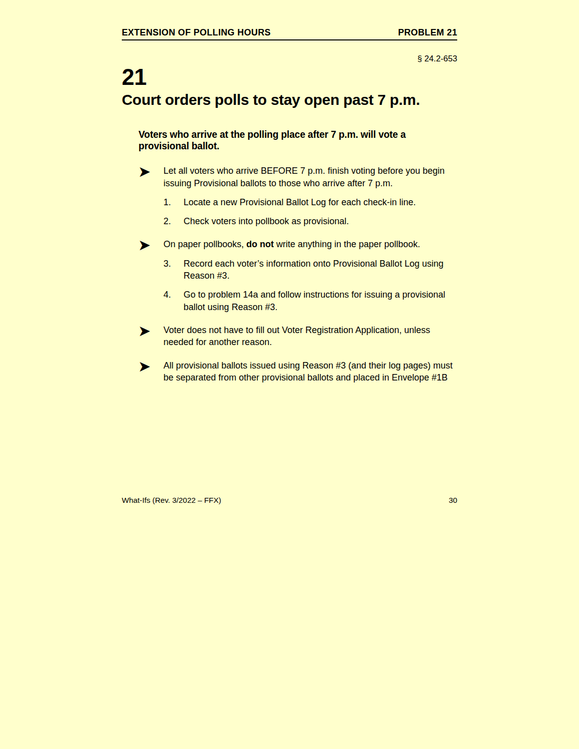EXTENSION OF POLLING HOURS PROBLEM 21
§ 24.2-653
21
Court orders polls to stay open past 7 p.m.
Voters who arrive at the polling place after 7 p.m. will vote a provisional ballot.
➤
Let all voters who arrive BEFORE 7 p.m. finish voting before you begin issuing Provisional ballots to those who arrive after 7 p.m.
1. Locate a new Provisional Ballot Log for each check-in line.
2. Check voters into pollbook as provisional.
➤
On paper pollbooks, do not write anything in the paper pollbook.
3. Record each voter’s information onto Provisional Ballot Log using Reason #3.
4. Go to problem 14a and follow instructions for issuing a provisional ballot using Reason #3.
➤
Voter does not have to fill out Voter Registration Application, unless needed for another reason.
➤
All provisional ballots issued using Reason #3 (and their log pages) must be separated from other provisional ballots and placed in Envelope #1B
What-Ifs (Rev. 3/2022 – FFX) 30